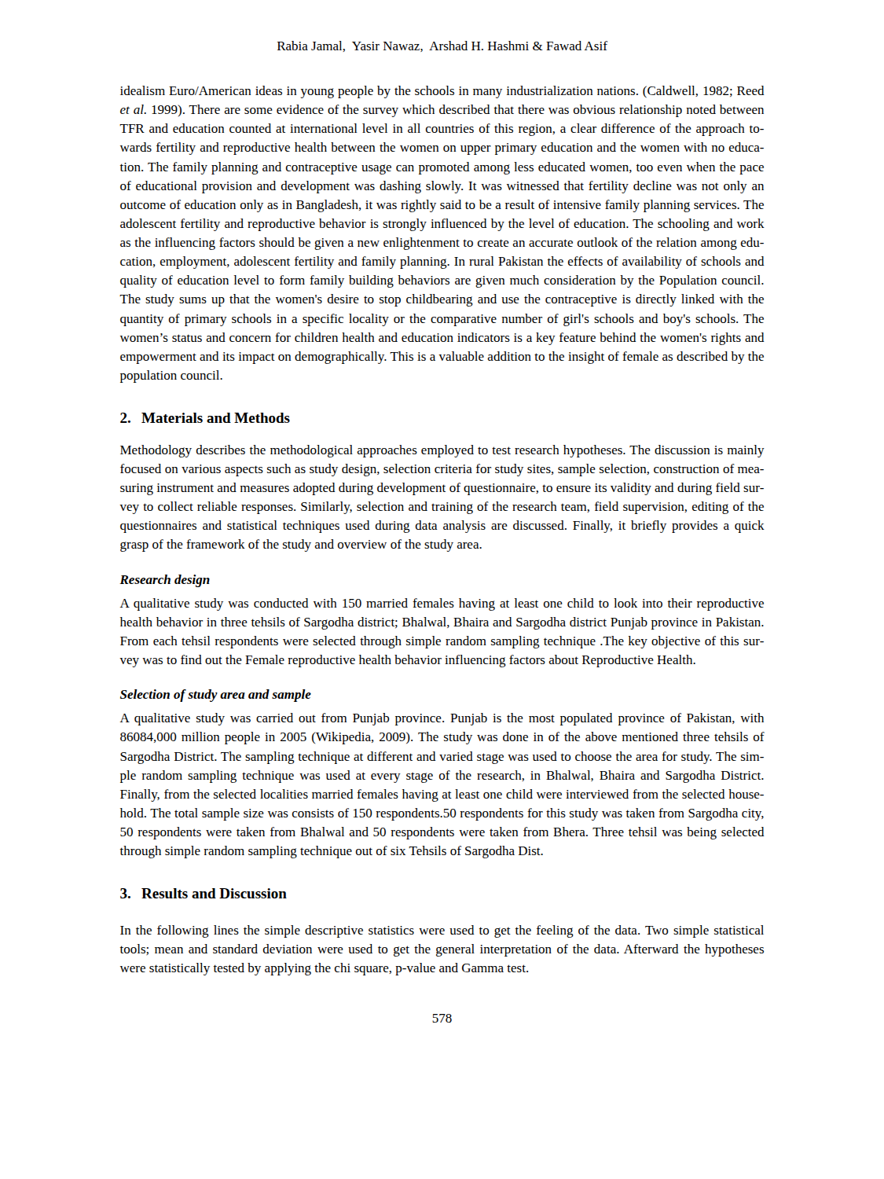Rabia Jamal, Yasir Nawaz, Arshad H. Hashmi & Fawad Asif
idealism Euro/American ideas in young people by the schools in many industrialization nations. (Caldwell, 1982; Reed et al. 1999). There are some evidence of the survey which described that there was obvious relationship noted between TFR and education counted at international level in all countries of this region, a clear difference of the approach towards fertility and reproductive health between the women on upper primary education and the women with no education. The family planning and contraceptive usage can promoted among less educated women, too even when the pace of educational provision and development was dashing slowly. It was witnessed that fertility decline was not only an outcome of education only as in Bangladesh, it was rightly said to be a result of intensive family planning services. The adolescent fertility and reproductive behavior is strongly influenced by the level of education. The schooling and work as the influencing factors should be given a new enlightenment to create an accurate outlook of the relation among education, employment, adolescent fertility and family planning. In rural Pakistan the effects of availability of schools and quality of education level to form family building behaviors are given much consideration by the Population council. The study sums up that the women's desire to stop childbearing and use the contraceptive is directly linked with the quantity of primary schools in a specific locality or the comparative number of girl's schools and boy's schools. The women’s status and concern for children health and education indicators is a key feature behind the women's rights and empowerment and its impact on demographically. This is a valuable addition to the insight of female as described by the population council.
2. Materials and Methods
Methodology describes the methodological approaches employed to test research hypotheses. The discussion is mainly focused on various aspects such as study design, selection criteria for study sites, sample selection, construction of measuring instrument and measures adopted during development of questionnaire, to ensure its validity and during field survey to collect reliable responses. Similarly, selection and training of the research team, field supervision, editing of the questionnaires and statistical techniques used during data analysis are discussed. Finally, it briefly provides a quick grasp of the framework of the study and overview of the study area.
Research design
A qualitative study was conducted with 150 married females having at least one child to look into their reproductive health behavior in three tehsils of Sargodha district; Bhalwal, Bhaira and Sargodha district Punjab province in Pakistan. From each tehsil respondents were selected through simple random sampling technique .The key objective of this survey was to find out the Female reproductive health behavior influencing factors about Reproductive Health.
Selection of study area and sample
A qualitative study was carried out from Punjab province. Punjab is the most populated province of Pakistan, with 86084,000 million people in 2005 (Wikipedia, 2009). The study was done in of the above mentioned three tehsils of Sargodha District. The sampling technique at different and varied stage was used to choose the area for study. The simple random sampling technique was used at every stage of the research, in Bhalwal, Bhaira and Sargodha District. Finally, from the selected localities married females having at least one child were interviewed from the selected household. The total sample size was consists of 150 respondents.50 respondents for this study was taken from Sargodha city, 50 respondents were taken from Bhalwal and 50 respondents were taken from Bhera. Three tehsil was being selected through simple random sampling technique out of six Tehsils of Sargodha Dist.
3. Results and Discussion
In the following lines the simple descriptive statistics were used to get the feeling of the data. Two simple statistical tools; mean and standard deviation were used to get the general interpretation of the data. Afterward the hypotheses were statistically tested by applying the chi square, p-value and Gamma test.
578